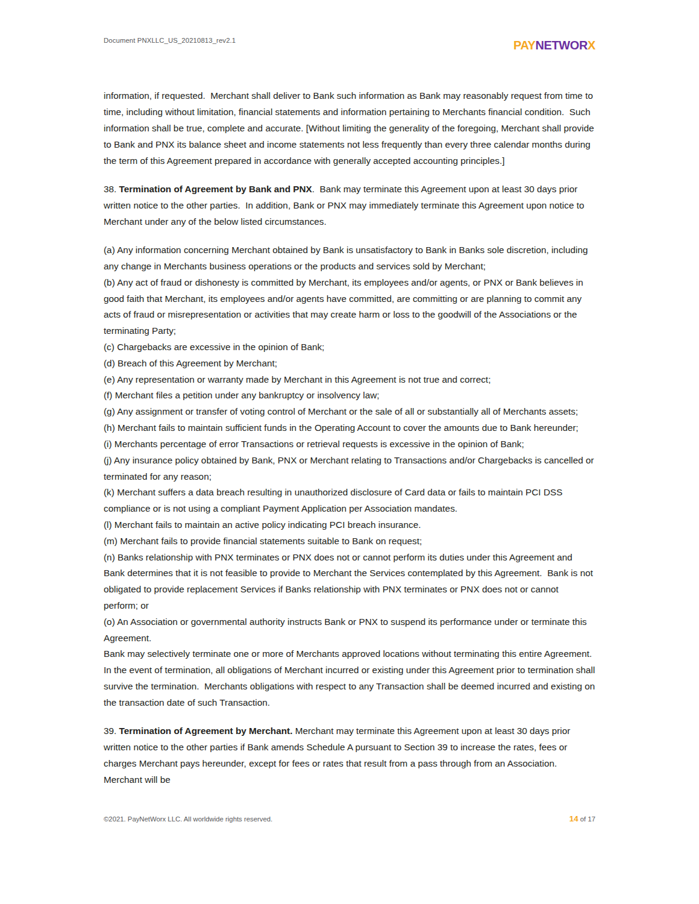Document PNXLLC_US_20210813_rev2.1
PAY NETWOR X
information, if requested. Merchant shall deliver to Bank such information as Bank may reasonably request from time to time, including without limitation, financial statements and information pertaining to Merchants financial condition. Such information shall be true, complete and accurate. [Without limiting the generality of the foregoing, Merchant shall provide to Bank and PNX its balance sheet and income statements not less frequently than every three calendar months during the term of this Agreement prepared in accordance with generally accepted accounting principles.]
38. Termination of Agreement by Bank and PNX. Bank may terminate this Agreement upon at least 30 days prior written notice to the other parties. In addition, Bank or PNX may immediately terminate this Agreement upon notice to Merchant under any of the below listed circumstances.
(a) Any information concerning Merchant obtained by Bank is unsatisfactory to Bank in Banks sole discretion, including any change in Merchants business operations or the products and services sold by Merchant;
(b) Any act of fraud or dishonesty is committed by Merchant, its employees and/or agents, or PNX or Bank believes in good faith that Merchant, its employees and/or agents have committed, are committing or are planning to commit any acts of fraud or misrepresentation or activities that may create harm or loss to the goodwill of the Associations or the terminating Party;
(c) Chargebacks are excessive in the opinion of Bank;
(d) Breach of this Agreement by Merchant;
(e) Any representation or warranty made by Merchant in this Agreement is not true and correct;
(f) Merchant files a petition under any bankruptcy or insolvency law;
(g) Any assignment or transfer of voting control of Merchant or the sale of all or substantially all of Merchants assets;
(h) Merchant fails to maintain sufficient funds in the Operating Account to cover the amounts due to Bank hereunder;
(i) Merchants percentage of error Transactions or retrieval requests is excessive in the opinion of Bank;
(j) Any insurance policy obtained by Bank, PNX or Merchant relating to Transactions and/or Chargebacks is cancelled or terminated for any reason;
(k) Merchant suffers a data breach resulting in unauthorized disclosure of Card data or fails to maintain PCI DSS compliance or is not using a compliant Payment Application per Association mandates.
(l) Merchant fails to maintain an active policy indicating PCI breach insurance.
(m) Merchant fails to provide financial statements suitable to Bank on request;
(n) Banks relationship with PNX terminates or PNX does not or cannot perform its duties under this Agreement and Bank determines that it is not feasible to provide to Merchant the Services contemplated by this Agreement. Bank is not obligated to provide replacement Services if Banks relationship with PNX terminates or PNX does not or cannot perform; or
(o) An Association or governmental authority instructs Bank or PNX to suspend its performance under or terminate this Agreement.
Bank may selectively terminate one or more of Merchants approved locations without terminating this entire Agreement. In the event of termination, all obligations of Merchant incurred or existing under this Agreement prior to termination shall survive the termination. Merchants obligations with respect to any Transaction shall be deemed incurred and existing on the transaction date of such Transaction.
39. Termination of Agreement by Merchant. Merchant may terminate this Agreement upon at least 30 days prior written notice to the other parties if Bank amends Schedule A pursuant to Section 39 to increase the rates, fees or charges Merchant pays hereunder, except for fees or rates that result from a pass through from an Association. Merchant will be
©2021. PayNetWorx LLC. All worldwide rights reserved.
14 of 17